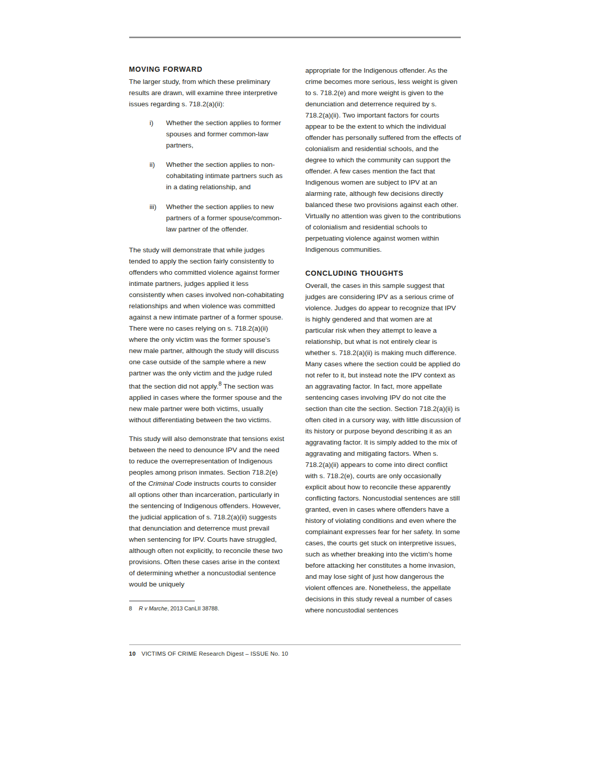Moving Forward
The larger study, from which these preliminary results are drawn, will examine three interpretive issues regarding s. 718.2(a)(ii):
Whether the section applies to former spouses and former common-law partners,
Whether the section applies to non-cohabitating intimate partners such as in a dating relationship, and
Whether the section applies to new partners of a former spouse/common-law partner of the offender.
The study will demonstrate that while judges tended to apply the section fairly consistently to offenders who committed violence against former intimate partners, judges applied it less consistently when cases involved non-cohabitating relationships and when violence was committed against a new intimate partner of a former spouse. There were no cases relying on s. 718.2(a)(ii) where the only victim was the former spouse's new male partner, although the study will discuss one case outside of the sample where a new partner was the only victim and the judge ruled that the section did not apply.8 The section was applied in cases where the former spouse and the new male partner were both victims, usually without differentiating between the two victims.
This study will also demonstrate that tensions exist between the need to denounce IPV and the need to reduce the overrepresentation of Indigenous peoples among prison inmates. Section 718.2(e) of the Criminal Code instructs courts to consider all options other than incarceration, particularly in the sentencing of Indigenous offenders. However, the judicial application of s. 718.2(a)(ii) suggests that denunciation and deterrence must prevail when sentencing for IPV. Courts have struggled, although often not explicitly, to reconcile these two provisions. Often these cases arise in the context of determining whether a noncustodial sentence would be uniquely
8 R v Marche, 2013 CanLII 38788.
appropriate for the Indigenous offender. As the crime becomes more serious, less weight is given to s. 718.2(e) and more weight is given to the denunciation and deterrence required by s. 718.2(a)(ii). Two important factors for courts appear to be the extent to which the individual offender has personally suffered from the effects of colonialism and residential schools, and the degree to which the community can support the offender. A few cases mention the fact that Indigenous women are subject to IPV at an alarming rate, although few decisions directly balanced these two provisions against each other. Virtually no attention was given to the contributions of colonialism and residential schools to perpetuating violence against women within Indigenous communities.
Concluding Thoughts
Overall, the cases in this sample suggest that judges are considering IPV as a serious crime of violence. Judges do appear to recognize that IPV is highly gendered and that women are at particular risk when they attempt to leave a relationship, but what is not entirely clear is whether s. 718.2(a)(ii) is making much difference. Many cases where the section could be applied do not refer to it, but instead note the IPV context as an aggravating factor. In fact, more appellate sentencing cases involving IPV do not cite the section than cite the section. Section 718.2(a)(ii) is often cited in a cursory way, with little discussion of its history or purpose beyond describing it as an aggravating factor. It is simply added to the mix of aggravating and mitigating factors. When s. 718.2(a)(ii) appears to come into direct conflict with s. 718.2(e), courts are only occasionally explicit about how to reconcile these apparently conflicting factors. Noncustodial sentences are still granted, even in cases where offenders have a history of violating conditions and even where the complainant expresses fear for her safety. In some cases, the courts get stuck on interpretive issues, such as whether breaking into the victim's home before attacking her constitutes a home invasion, and may lose sight of just how dangerous the violent offences are. Nonetheless, the appellate decisions in this study reveal a number of cases where noncustodial sentences
10 VICTIMS OF CRIME Research Digest – ISSUE No. 10